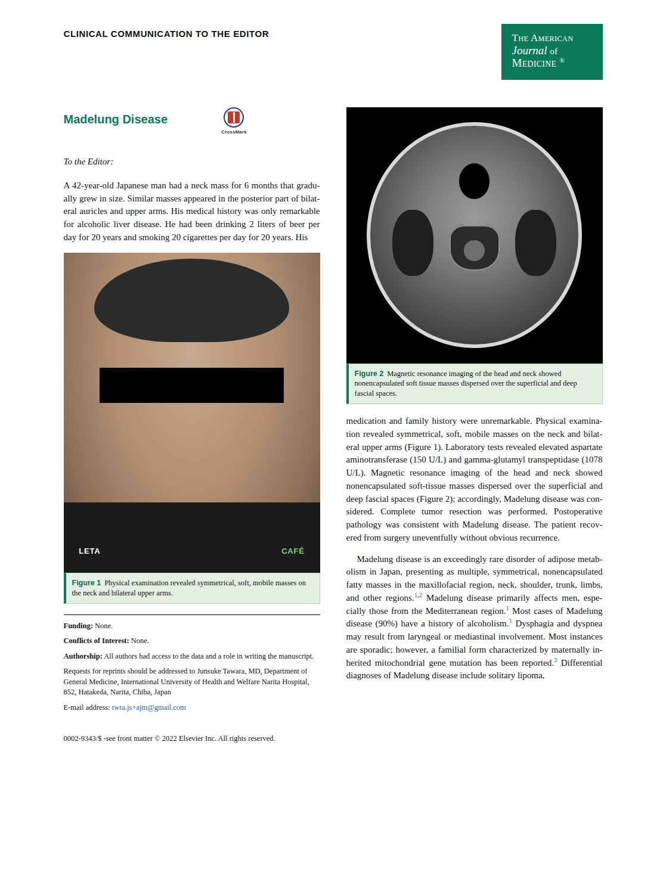Clinical Communication to the Editor
THE AMERICAN
Journal of
MEDICINE ®
Madelung Disease
CrossMark
To the Editor:
A 42-year-old Japanese man had a neck mass for 6 months that gradually grew in size. Similar masses appeared in the posterior part of bilateral auricles and upper arms. His medical history was only remarkable for alcoholic liver disease. He had been drinking 2 liters of beer per day for 20 years and smoking 20 cigarettes per day for 20 years. His
LETA CAFÉ
Figure 1 Physical examination revealed symmetrical, soft, mobile masses on the neck and bilateral upper arms.
Funding: None.
Conflicts of Interest: None.
Authorship: All authors had access to the data and a role in writing the manuscript.
Requests for reprints should be addressed to Junsuke Tawara, MD, Department of General Medicine, International University of Health and Welfare Narita Hospital, 852, Hatakeda, Narita, Chiba, Japan
E-mail address: twra.js+ajm@gmail.com
0002-9343/$ -see front matter © 2022 Elsevier Inc. All rights reserved.
Figure 2 Magnetic resonance imaging of the head and neck showed nonencapsulated soft tissue masses dispersed over the superficial and deep fascial spaces.
medication and family history were unremarkable. Physical examination revealed symmetrical, soft, mobile masses on the neck and bilateral upper arms (Figure 1). Laboratory tests revealed elevated aspartate aminotransferase (150 U/L) and gamma-glutamyl transpeptidase (1078 U/L). Magnetic resonance imaging of the head and neck showed nonencapsulated soft-tissue masses dispersed over the superficial and deep fascial spaces (Figure 2); accordingly, Madelung disease was considered. Complete tumor resection was performed. Postoperative pathology was consistent with Madelung disease. The patient recovered from surgery uneventfully without obvious recurrence.
Madelung disease is an exceedingly rare disorder of adipose metabolism in Japan, presenting as multiple, symmetrical, nonencapsulated fatty masses in the maxillofacial region, neck, shoulder, trunk, limbs, and other regions.1,2 Madelung disease primarily affects men, especially those from the Mediterranean region.1 Most cases of Madelung disease (90%) have a history of alcoholism.1 Dysphagia and dyspnea may result from laryngeal or mediastinal involvement. Most instances are sporadic; however, a familial form characterized by maternally inherited mitochondrial gene mutation has been reported.3 Differential diagnoses of Madelung disease include solitary lipoma,